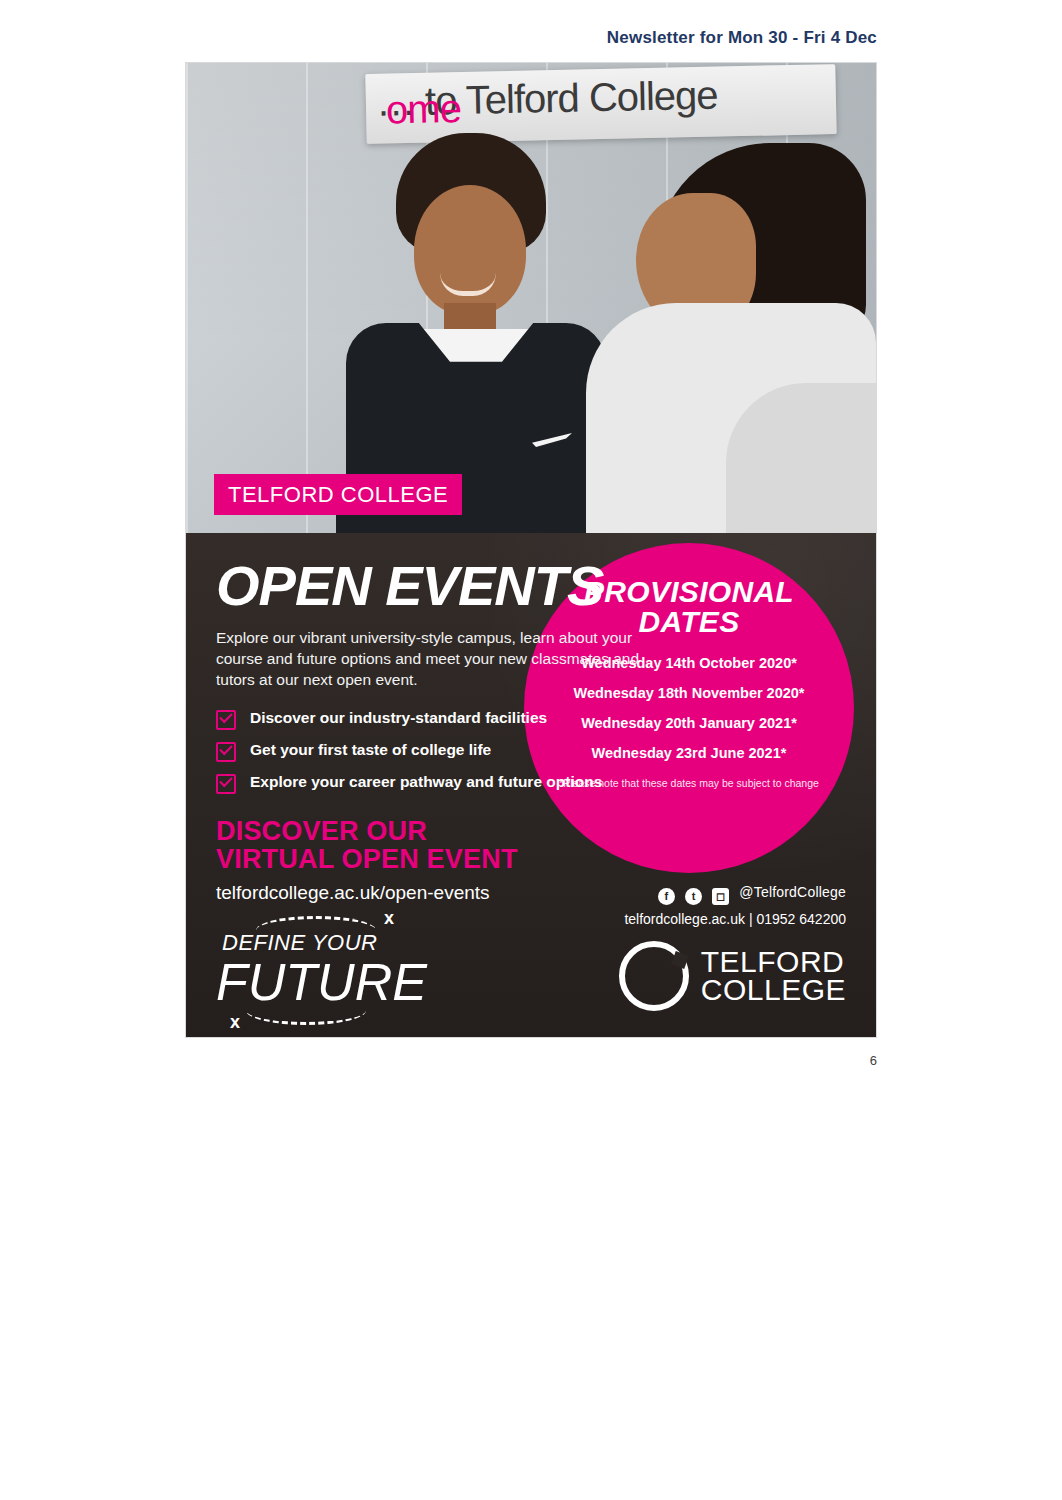Newsletter for Mon 30 - Fri 4 Dec
…ome to Telford College
TELFORD COLLEGE
PROVISIONAL
DATES
Wednesday 14th October 2020*
Wednesday 18th November 2020*
Wednesday 20th January 2021*
Wednesday 23rd June 2021*
*Please note that these dates may be subject to change
OPEN EVENTS
Explore our vibrant university-style campus, learn about your course and future options and meet your new classmates and tutors at our next open event.
Discover our industry-standard facilities
Get your first taste of college life
Explore your career pathway and future options
DISCOVER OUR
VIRTUAL OPEN EVENT
telfordcollege.ac.uk/open-events
x
DEFINE YOUR
FUTURE
x
f t ◻ @TelfordCollege
telfordcollege.ac.uk | 01952 642200
TELFORD
COLLEGE
6